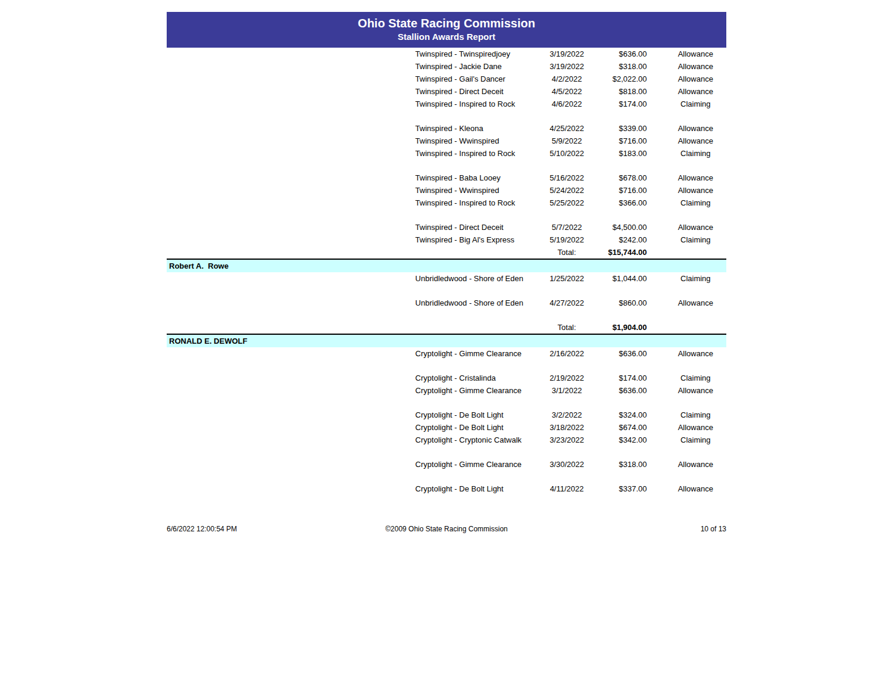Ohio State Racing Commission
Stallion Awards Report
| | Twinspired - Twinspiredjoey | 3/19/2022 | $636.00 | Allowance |
| | Twinspired - Jackie Dane | 3/19/2022 | $318.00 | Allowance |
| | Twinspired - Gail's Dancer | 4/2/2022 | $2,022.00 | Allowance |
| | Twinspired - Direct Deceit | 4/5/2022 | $818.00 | Allowance |
| | Twinspired - Inspired to Rock | 4/6/2022 | $174.00 | Claiming |
| | Twinspired - Kleona | 4/25/2022 | $339.00 | Allowance |
| | Twinspired - Wwinspired | 5/9/2022 | $716.00 | Allowance |
| | Twinspired - Inspired to Rock | 5/10/2022 | $183.00 | Claiming |
| | Twinspired - Baba Looey | 5/16/2022 | $678.00 | Allowance |
| | Twinspired - Wwinspired | 5/24/2022 | $716.00 | Allowance |
| | Twinspired - Inspired to Rock | 5/25/2022 | $366.00 | Claiming |
| | Twinspired - Direct Deceit | 5/7/2022 | $4,500.00 | Allowance |
| | Twinspired - Big Al's Express | 5/19/2022 | $242.00 | Claiming |
| | | Total: | $15,744.00 | |
| Robert A. Rowe |
| | Unbridledwood - Shore of Eden | 1/25/2022 | $1,044.00 | Claiming |
| | Unbridledwood - Shore of Eden | 4/27/2022 | $860.00 | Allowance |
| | | Total: | $1,904.00 | |
| RONALD E. DEWOLF |
| | Cryptolight - Gimme Clearance | 2/16/2022 | $636.00 | Allowance |
| | Cryptolight - Cristalinda | 2/19/2022 | $174.00 | Claiming |
| | Cryptolight - Gimme Clearance | 3/1/2022 | $636.00 | Allowance |
| | Cryptolight - De Bolt Light | 3/2/2022 | $324.00 | Claiming |
| | Cryptolight - De Bolt Light | 3/18/2022 | $674.00 | Allowance |
| | Cryptolight - Cryptonic Catwalk | 3/23/2022 | $342.00 | Claiming |
| | Cryptolight - Gimme Clearance | 3/30/2022 | $318.00 | Allowance |
| | Cryptolight - De Bolt Light | 4/11/2022 | $337.00 | Allowance |
6/6/2022 12:00:54 PM
©2009 Ohio State Racing Commission
10 of 13